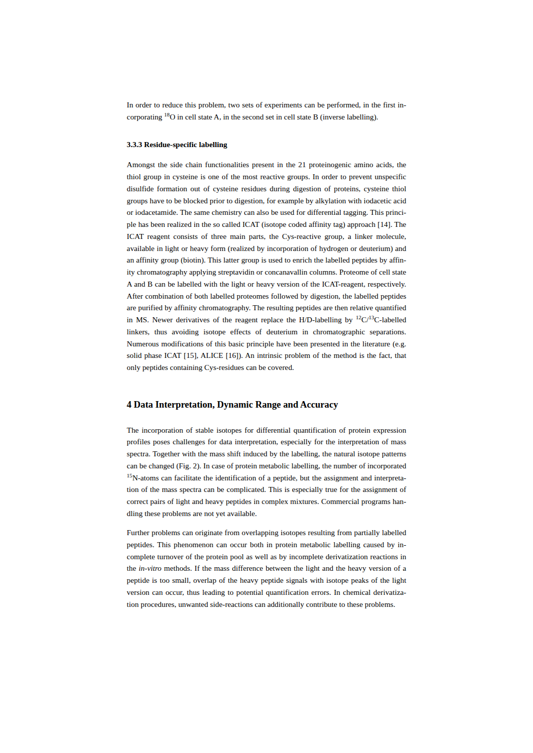In order to reduce this problem, two sets of experiments can be performed, in the first incorporating 18O in cell state A, in the second set in cell state B (inverse labelling).
3.3.3 Residue-specific labelling
Amongst the side chain functionalities present in the 21 proteinogenic amino acids, the thiol group in cysteine is one of the most reactive groups. In order to prevent unspecific disulfide formation out of cysteine residues during digestion of proteins, cysteine thiol groups have to be blocked prior to digestion, for example by alkylation with iodacetic acid or iodacetamide. The same chemistry can also be used for differential tagging. This principle has been realized in the so called ICAT (isotope coded affinity tag) approach [14]. The ICAT reagent consists of three main parts, the Cys-reactive group, a linker molecule, available in light or heavy form (realized by incorporation of hydrogen or deuterium) and an affinity group (biotin). This latter group is used to enrich the labelled peptides by affinity chromatography applying streptavidin or concanavallin columns. Proteome of cell state A and B can be labelled with the light or heavy version of the ICAT-reagent, respectively. After combination of both labelled proteomes followed by digestion, the labelled peptides are purified by affinity chromatography. The resulting peptides are then relative quantified in MS. Newer derivatives of the reagent replace the H/D-labelling by 12C/13C-labelled linkers, thus avoiding isotope effects of deuterium in chromatographic separations. Numerous modifications of this basic principle have been presented in the literature (e.g. solid phase ICAT [15], ALICE [16]). An intrinsic problem of the method is the fact, that only peptides containing Cys-residues can be covered.
4 Data Interpretation, Dynamic Range and Accuracy
The incorporation of stable isotopes for differential quantification of protein expression profiles poses challenges for data interpretation, especially for the interpretation of mass spectra. Together with the mass shift induced by the labelling, the natural isotope patterns can be changed (Fig. 2). In case of protein metabolic labelling, the number of incorporated 15N-atoms can facilitate the identification of a peptide, but the assignment and interpretation of the mass spectra can be complicated. This is especially true for the assignment of correct pairs of light and heavy peptides in complex mixtures. Commercial programs handling these problems are not yet available.
Further problems can originate from overlapping isotopes resulting from partially labelled peptides. This phenomenon can occur both in protein metabolic labelling caused by incomplete turnover of the protein pool as well as by incomplete derivatization reactions in the in-vitro methods. If the mass difference between the light and the heavy version of a peptide is too small, overlap of the heavy peptide signals with isotope peaks of the light version can occur, thus leading to potential quantification errors. In chemical derivatization procedures, unwanted side-reactions can additionally contribute to these problems.